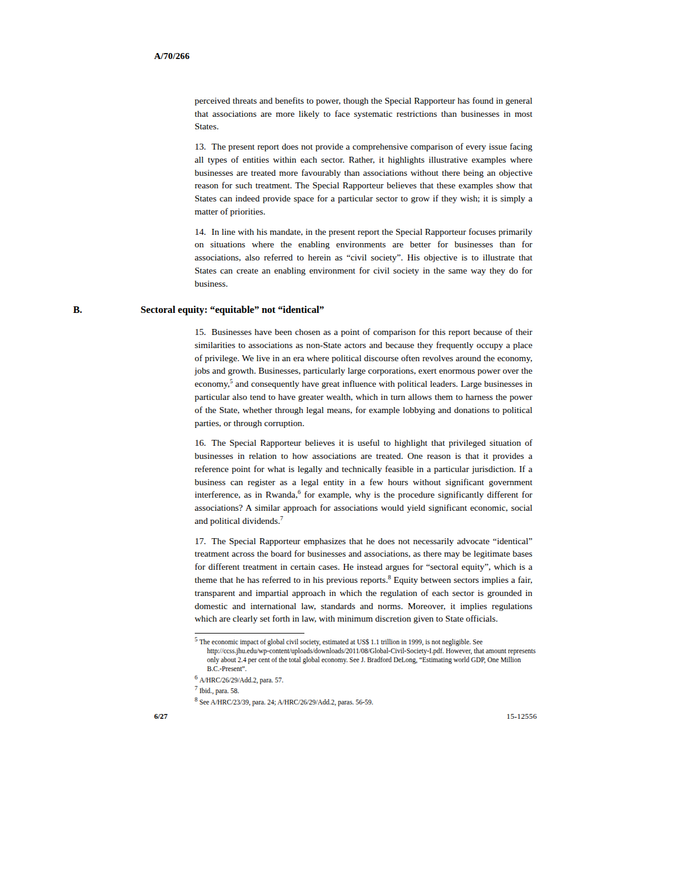A/70/266
perceived threats and benefits to power, though the Special Rapporteur has found in general that associations are more likely to face systematic restrictions than businesses in most States.
13. The present report does not provide a comprehensive comparison of every issue facing all types of entities within each sector. Rather, it highlights illustrative examples where businesses are treated more favourably than associations without there being an objective reason for such treatment. The Special Rapporteur believes that these examples show that States can indeed provide space for a particular sector to grow if they wish; it is simply a matter of priorities.
14. In line with his mandate, in the present report the Special Rapporteur focuses primarily on situations where the enabling environments are better for businesses than for associations, also referred to herein as “civil society”. His objective is to illustrate that States can create an enabling environment for civil society in the same way they do for business.
B. Sectoral equity: “equitable” not “identical”
15. Businesses have been chosen as a point of comparison for this report because of their similarities to associations as non-State actors and because they frequently occupy a place of privilege. We live in an era where political discourse often revolves around the economy, jobs and growth. Businesses, particularly large corporations, exert enormous power over the economy,5 and consequently have great influence with political leaders. Large businesses in particular also tend to have greater wealth, which in turn allows them to harness the power of the State, whether through legal means, for example lobbying and donations to political parties, or through corruption.
16. The Special Rapporteur believes it is useful to highlight that privileged situation of businesses in relation to how associations are treated. One reason is that it provides a reference point for what is legally and technically feasible in a particular jurisdiction. If a business can register as a legal entity in a few hours without significant government interference, as in Rwanda,6 for example, why is the procedure significantly different for associations? A similar approach for associations would yield significant economic, social and political dividends.7
17. The Special Rapporteur emphasizes that he does not necessarily advocate “identical” treatment across the board for businesses and associations, as there may be legitimate bases for different treatment in certain cases. He instead argues for “sectoral equity”, which is a theme that he has referred to in his previous reports.8 Equity between sectors implies a fair, transparent and impartial approach in which the regulation of each sector is grounded in domestic and international law, standards and norms. Moreover, it implies regulations which are clearly set forth in law, with minimum discretion given to State officials.
5The economic impact of global civil society, estimated at US$ 1.1 trillion in 1999, is not negligible. See http://ccss.jhu.edu/wp-content/uploads/downloads/2011/08/Global-Civil-Society-I.pdf. However, that amount represents only about 2.4 per cent of the total global economy. See J. Bradford DeLong, “Estimating world GDP, One Million B.C.-Present”.
6A/HRC/26/29/Add.2, para. 57.
7Ibid., para. 58.
8See A/HRC/23/39, para. 24; A/HRC/26/29/Add.2, paras. 56-59.
6/27 15-12556